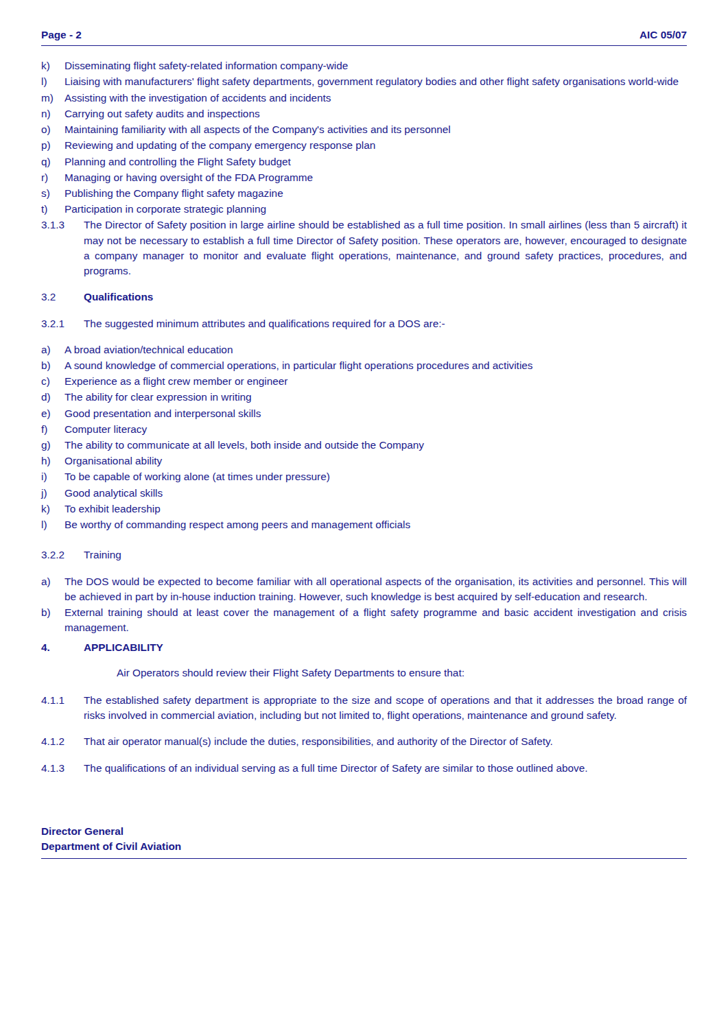Page - 2
AIC 05/07
k) Disseminating flight safety-related information company-wide
l) Liaising with manufacturers' flight safety departments, government regulatory bodies and other flight safety organisations world-wide
m) Assisting with the investigation of accidents and incidents
n) Carrying out safety audits and inspections
o) Maintaining familiarity with all aspects of the Company's activities and its personnel
p) Reviewing and updating of the company emergency response plan
q) Planning and controlling the Flight Safety budget
r) Managing or having oversight of the FDA Programme
s) Publishing the Company flight safety magazine
t) Participation in corporate strategic planning
3.1.3
The Director of Safety position in large airline should be established as a full time position. In small airlines (less than 5 aircraft) it may not be necessary to establish a full time Director of Safety position. These operators are, however, encouraged to designate a company manager to monitor and evaluate flight operations, maintenance, and ground safety practices, procedures, and programs.
3.2
Qualifications
3.2.1
The suggested minimum attributes and qualifications required for a DOS are:-
a) A broad aviation/technical education
b) A sound knowledge of commercial operations, in particular flight operations procedures and activities
c) Experience as a flight crew member or engineer
d) The ability for clear expression in writing
e) Good presentation and interpersonal skills
f) Computer literacy
g) The ability to communicate at all levels, both inside and outside the Company
h) Organisational ability
i) To be capable of working alone (at times under pressure)
j) Good analytical skills
k) To exhibit leadership
l) Be worthy of commanding respect among peers and management officials
3.2.2
Training
a) The DOS would be expected to become familiar with all operational aspects of the organisation, its activities and personnel. This will be achieved in part by in-house induction training. However, such knowledge is best acquired by self-education and research.
b) External training should at least cover the management of a flight safety programme and basic accident investigation and crisis management.
4.
APPLICABILITY
Air Operators should review their Flight Safety Departments to ensure that:
4.1.1
The established safety department is appropriate to the size and scope of operations and that it addresses the broad range of risks involved in commercial aviation, including but not limited to, flight operations, maintenance and ground safety.
4.1.2
That air operator manual(s) include the duties, responsibilities, and authority of the Director of Safety.
4.1.3
The qualifications of an individual serving as a full time Director of Safety are similar to those outlined above.
Director General
Department of Civil Aviation